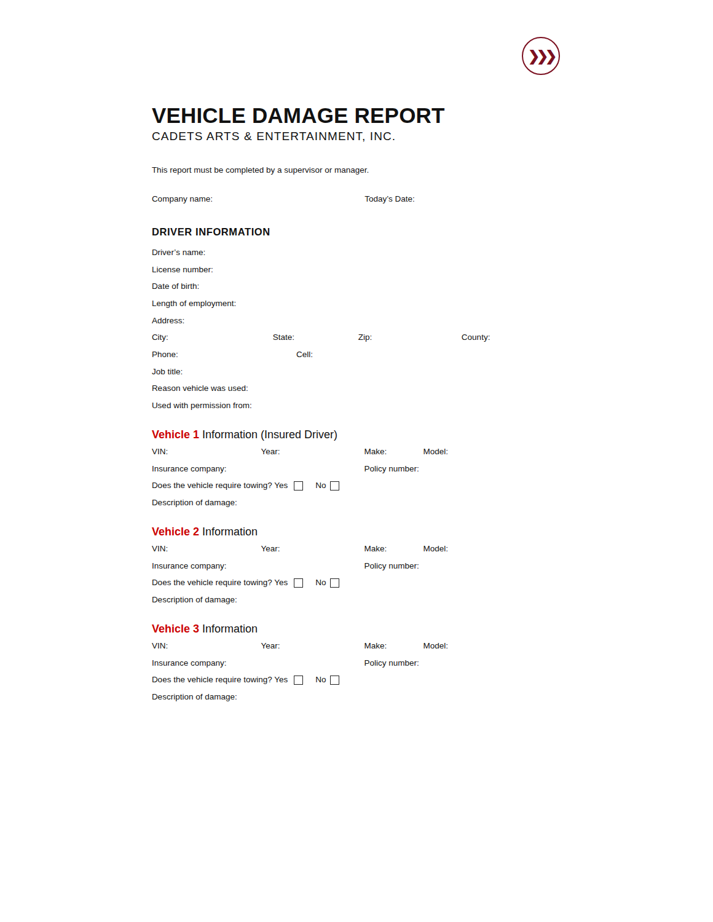❯❯❯
VEHICLE DAMAGE REPORT
CADETS ARTS & ENTERTAINMENT, INC.
This report must be completed by a supervisor or manager.
Company name:
Today’s Date:
DRIVER INFORMATION
Driver’s name:
License number:
Date of birth:
Length of employment:
Address:
City:
State:
Zip:
County:
Phone:
Cell:
Job title:
Reason vehicle was used:
Used with permission from:
Vehicle 1 Information (Insured Driver)
VIN:
Year:
Make:
Model:
Insurance company:
Policy number:
Does the vehicle require towing? Yes No
Description of damage:
Vehicle 2 Information
VIN:
Year:
Make:
Model:
Insurance company:
Policy number:
Does the vehicle require towing? Yes No
Description of damage:
Vehicle 3 Information
VIN:
Year:
Make:
Model:
Insurance company:
Policy number:
Does the vehicle require towing? Yes No
Description of damage: